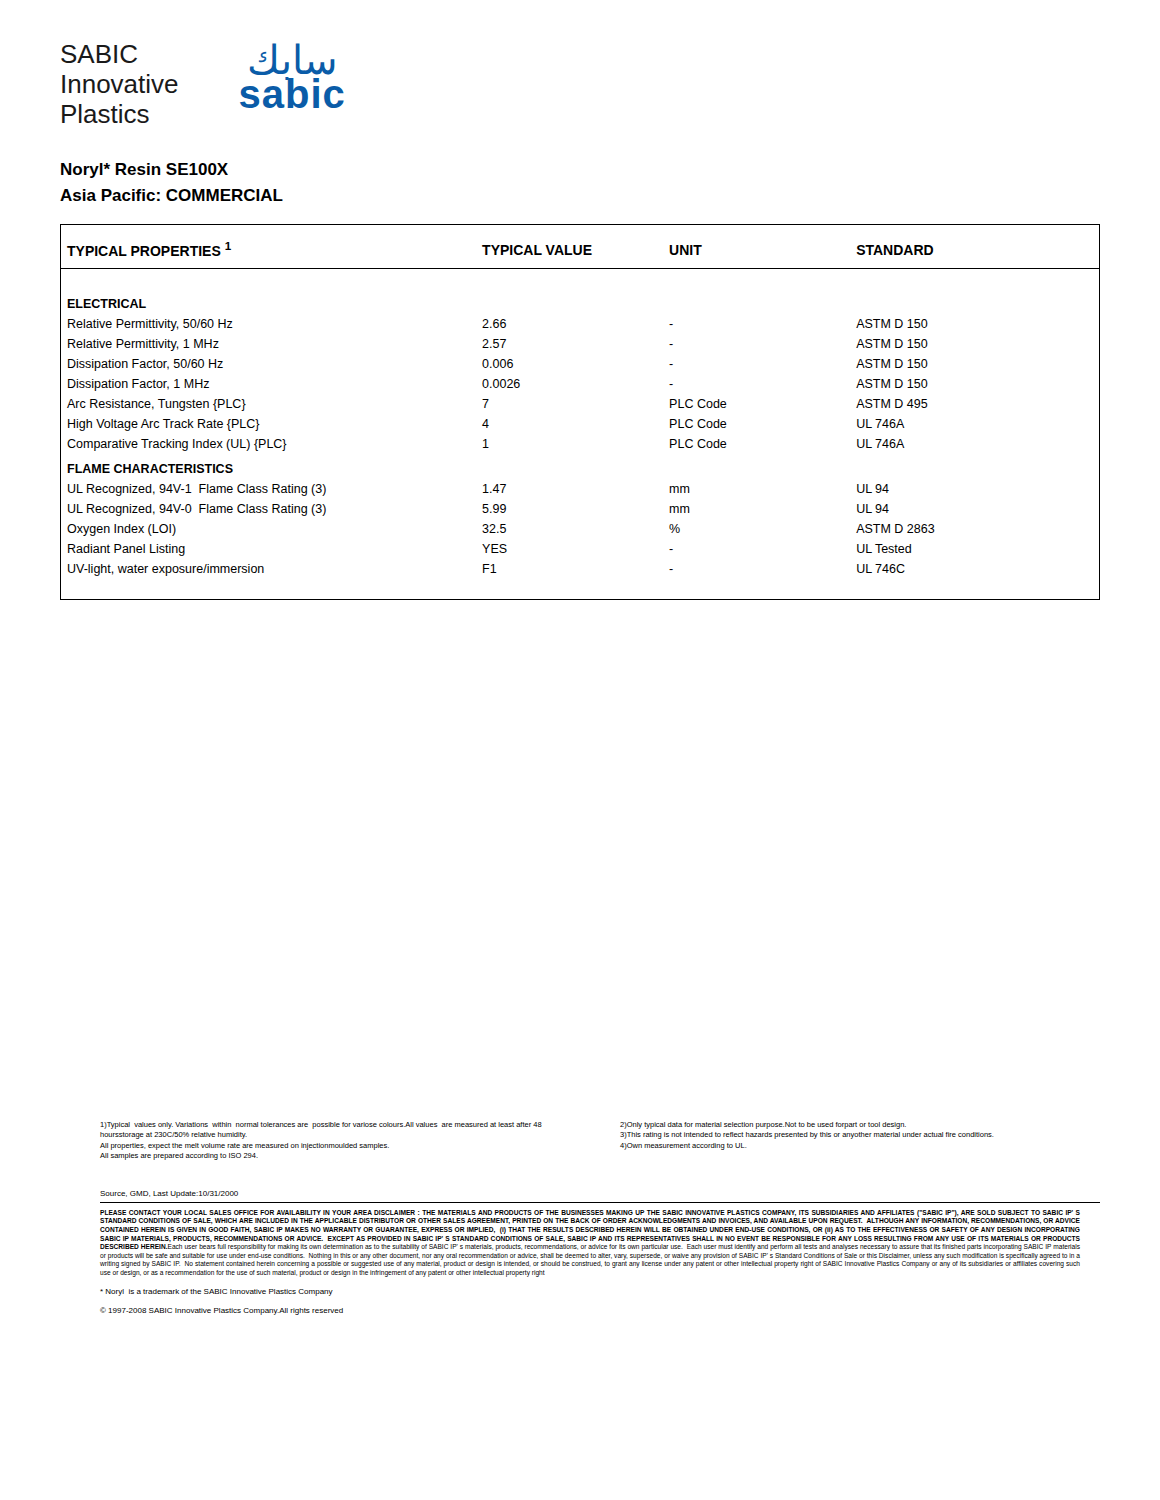SABIC
Innovative
Plastics
سابك
sabic
Noryl* Resin SE100X
Asia Pacific: COMMERCIAL
| TYPICAL PROPERTIES 1 | TYPICAL VALUE | UNIT | STANDARD |
| --- | --- | --- | --- |
| ELECTRICAL |
| Relative Permittivity, 50/60 Hz | 2.66 | - | ASTM D 150 |
| Relative Permittivity, 1 MHz | 2.57 | - | ASTM D 150 |
| Dissipation Factor, 50/60 Hz | 0.006 | - | ASTM D 150 |
| Dissipation Factor, 1 MHz | 0.0026 | - | ASTM D 150 |
| Arc Resistance, Tungsten {PLC} | 7 | PLC Code | ASTM D 495 |
| High Voltage Arc Track Rate {PLC} | 4 | PLC Code | UL 746A |
| Comparative Tracking Index (UL) {PLC} | 1 | PLC Code | UL 746A |
| FLAME CHARACTERISTICS |
| UL Recognized, 94V-1 Flame Class Rating (3) | 1.47 | mm | UL 94 |
| UL Recognized, 94V-0 Flame Class Rating (3) | 5.99 | mm | UL 94 |
| Oxygen Index (LOI) | 32.5 | % | ASTM D 2863 |
| Radiant Panel Listing | YES | - | UL Tested |
| UV-light, water exposure/immersion | F1 | - | UL 746C |
1)Typical values only. Variations within normal tolerances are possible for variose colours.All values are measured at least after 48 hoursstorage at 230C/50% relative humidity.
All properties, expect the melt volume rate are measured on injectionmoulded samples.
All samples are prepared according to ISO 294.
2)Only typical data for material selection purpose.Not to be used forpart or tool design.
3)This rating is not intended to reflect hazards presented by this or anyother material under actual fire conditions.
4)Own measurement according to UL.
Source, GMD, Last Update:10/31/2000
PLEASE CONTACT YOUR LOCAL SALES OFFICE FOR AVAILABILITY IN YOUR AREA DISCLAIMER : THE MATERIALS AND PRODUCTS OF THE BUSINESSES MAKING UP THE SABIC INNOVATIVE PLASTICS COMPANY, ITS SUBSIDIARIES AND AFFILIATES ("SABIC IP"), ARE SOLD SUBJECT TO SABIC IP' S STANDARD CONDITIONS OF SALE, WHICH ARE INCLUDED IN THE APPLICABLE DISTRIBUTOR OR OTHER SALES AGREEMENT, PRINTED ON THE BACK OF ORDER ACKNOWLEDGMENTS AND INVOICES, AND AVAILABLE UPON REQUEST. ALTHOUGH ANY INFORMATION, RECOMMENDATIONS, OR ADVICE CONTAINED HEREIN IS GIVEN IN GOOD FAITH, SABIC IP MAKES NO WARRANTY OR GUARANTEE, EXPRESS OR IMPLIED, (i) THAT THE RESULTS DESCRIBED HEREIN WILL BE OBTAINED UNDER END-USE CONDITIONS, OR (ii) AS TO THE EFFECTIVENESS OR SAFETY OF ANY DESIGN INCORPORATING SABIC IP MATERIALS, PRODUCTS, RECOMMENDATIONS OR ADVICE. EXCEPT AS PROVIDED IN SABIC IP' S STANDARD CONDITIONS OF SALE, SABIC IP AND ITS REPRESENTATIVES SHALL IN NO EVENT BE RESPONSIBLE FOR ANY LOSS RESULTING FROM ANY USE OF ITS MATERIALS OR PRODUCTS DESCRIBED HEREIN. Each user bears full responsibility for making its own determination as to the suitability of SABIC IP' s materials, products, recommendations, or advice for its own particular use. Each user must identify and perform all tests and analyses necessary to assure that its finished parts incorporating SABIC IP materials or products will be safe and suitable for use under end-use conditions. Nothing in this or any other document, nor any oral recommendation or advice, shall be deemed to alter, vary, supersede, or waive any provision of SABIC IP' s Standard Conditions of Sale or this Disclaimer, unless any such modification is specifically agreed to in a writing signed by SABIC IP. No statement contained herein concerning a possible or suggested use of any material, product or design is intended, or should be construed, to grant any license under any patent or other intellectual property right of SABIC Innovative Plastics Company or any of its subsidiaries or affiliates covering such use or design, or as a recommendation for the use of such material, product or design in the infringement of any patent or other intellectual property right
* Noryl is a trademark of the SABIC Innovative Plastics Company
© 1997-2008 SABIC Innovative Plastics Company.All rights reserved